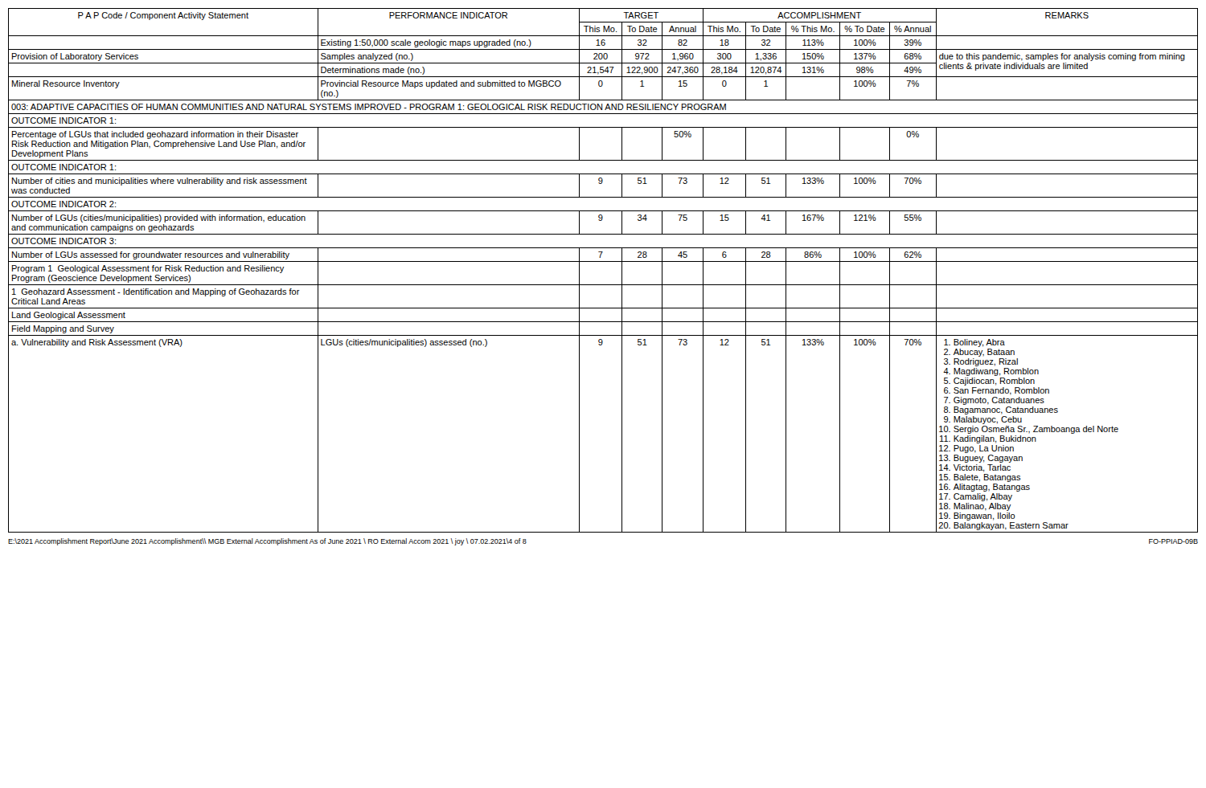| P A P Code / Component Activity Statement | PERFORMANCE INDICATOR | TARGET | ACCOMPLISHMENT | REMARKS |
| --- | --- | --- | --- | --- |
| This Mo. | To Date | Annual | This Mo. | To Date | % This Mo. | % To Date | % Annual |
| | Existing 1:50,000 scale geologic maps upgraded (no.) | 16 | 32 | 82 | 18 | 32 | 113% | 100% | 39% | |
| Provision of Laboratory Services | Samples analyzed (no.) | 200 | 972 | 1,960 | 300 | 1,336 | 150% | 137% | 68% | due to this pandemic, samples for analysis coming from mining clients & private individuals are limited |
| | Determinations made (no.) | 21,547 | 122,900 | 247,360 | 28,184 | 120,874 | 131% | 98% | 49% |
| Mineral Resource Inventory | Provincial Resource Maps updated and submitted to MGBCO (no.) | 0 | 1 | 15 | 0 | 1 | | 100% | 7% | |
| 003: ADAPTIVE CAPACITIES OF HUMAN COMMUNITIES AND NATURAL SYSTEMS IMPROVED - PROGRAM 1: GEOLOGICAL RISK REDUCTION AND RESILIENCY PROGRAM |
| OUTCOME INDICATOR 1: |
| Percentage of LGUs that included geohazard information in their Disaster Risk Reduction and Mitigation Plan, Comprehensive Land Use Plan, and/or Development Plans | | | | 50% | | | | | 0% | |
| OUTCOME INDICATOR 1: |
| Number of cities and municipalities where vulnerability and risk assessment was conducted | | 9 | 51 | 73 | 12 | 51 | 133% | 100% | 70% | |
| OUTCOME INDICATOR 2: |
| Number of LGUs (cities/municipalities) provided with information, education and communication campaigns on geohazards | | 9 | 34 | 75 | 15 | 41 | 167% | 121% | 55% | |
| OUTCOME INDICATOR 3: |
| Number of LGUs assessed for groundwater resources and vulnerability | | 7 | 28 | 45 | 6 | 28 | 86% | 100% | 62% | |
| Program 1 Geological Assessment for Risk Reduction and Resiliency Program (Geoscience Development Services) | | | | | | | | | | |
| 1 Geohazard Assessment - Identification and Mapping of Geohazards for Critical Land Areas | | | | | | | | | | |
| Land Geological Assessment | | | | | | | | | | |
| Field Mapping and Survey | | | | | | | | | | |
| a. Vulnerability and Risk Assessment (VRA) | LGUs (cities/municipalities) assessed (no.) | 9 | 51 | 73 | 12 | 51 | 133% | 100% | 70% | Boliney, Abra Abucay, Bataan Rodriguez, Rizal Magdiwang, Romblon Cajidiocan, Romblon San Fernando, Romblon Gigmoto, Catanduanes Bagamanoc, Catanduanes Malabuyoc, Cebu Sergio Osmeña Sr., Zamboanga del Norte Kadingilan, Bukidnon Pugo, La Union Buguey, Cagayan Victoria, Tarlac Balete, Batangas Alitagtag, Batangas Camalig, Albay Malinao, Albay Bingawan, Iloilo Balangkayan, Eastern Samar |
E:\2021 Accomplishment Report\June 2021 Accomplishment\\ MGB External Accomplishment As of June 2021 \ RO External Accom 2021 \ joy \ 07.02.2021\4 of 8 FO-PPIAD-09B